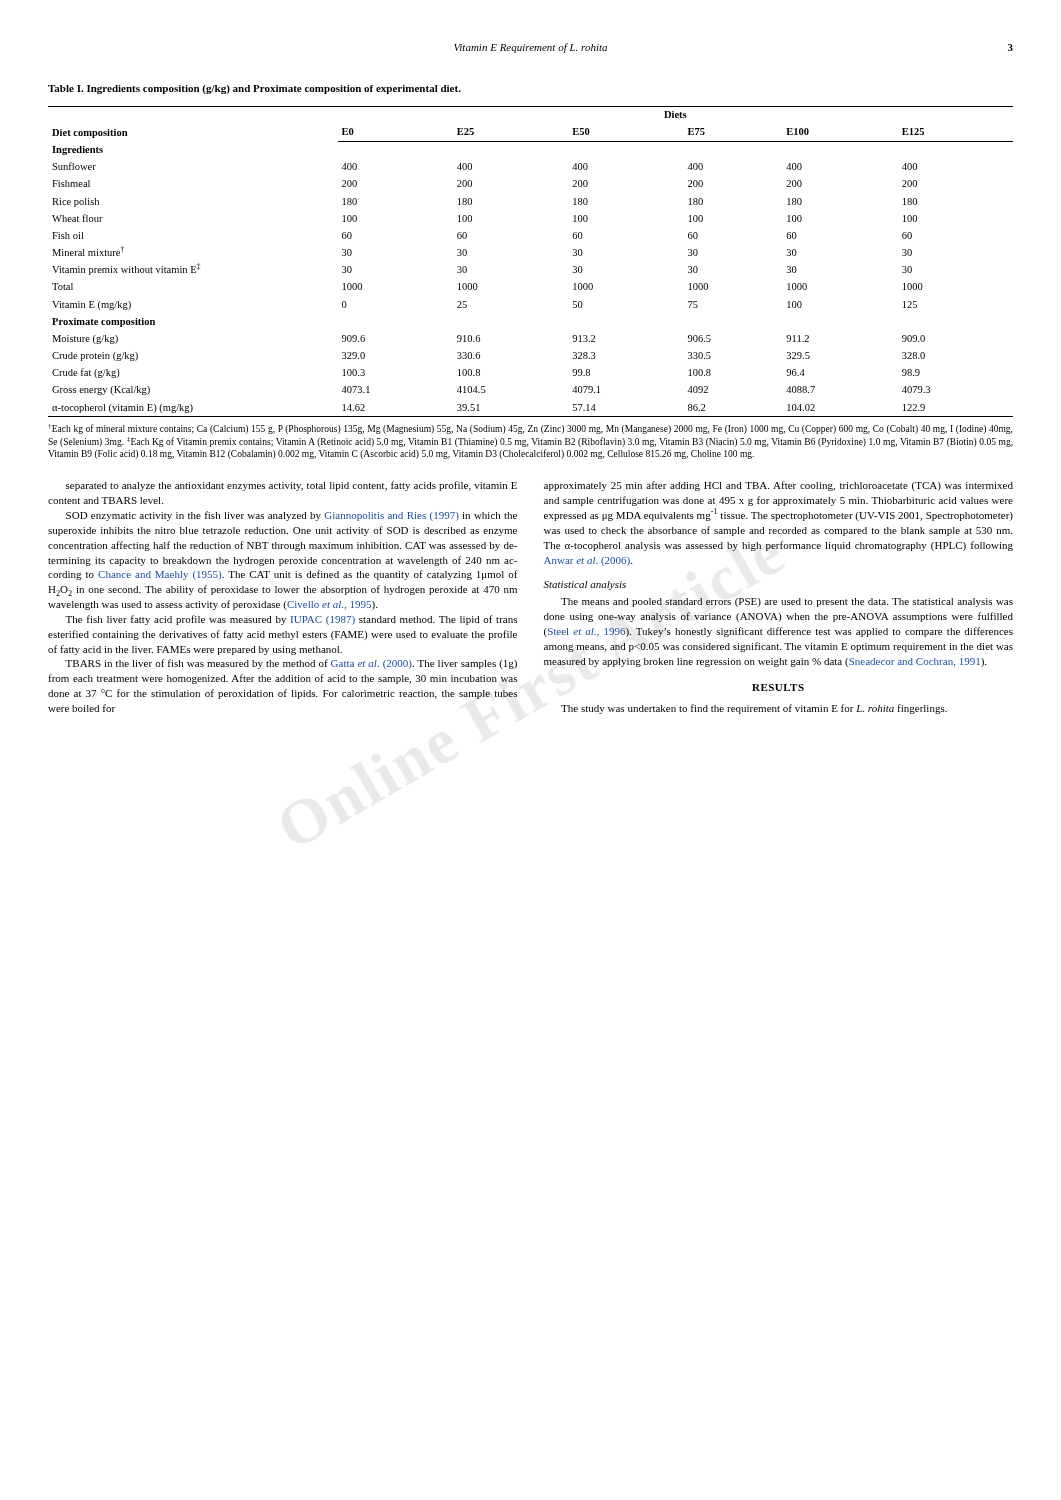Online First Article
Vitamin E Requirement of L. rohita 3
Table I. Ingredients composition (g/kg) and Proximate composition of experimental diet.
| Diet composition | Diets |
| --- | --- |
| E0 | E25 | E50 | E75 | E100 | E125 |
| Ingredients | |
| Sunflower | 400 | 400 | 400 | 400 | 400 | 400 |
| Fishmeal | 200 | 200 | 200 | 200 | 200 | 200 |
| Rice polish | 180 | 180 | 180 | 180 | 180 | 180 |
| Wheat flour | 100 | 100 | 100 | 100 | 100 | 100 |
| Fish oil | 60 | 60 | 60 | 60 | 60 | 60 |
| Mineral mixture † | 30 | 30 | 30 | 30 | 30 | 30 |
| Vitamin premix without vitamin E ‡ | 30 | 30 | 30 | 30 | 30 | 30 |
| Total | 1000 | 1000 | 1000 | 1000 | 1000 | 1000 |
| Vitamin E (mg/kg) | 0 | 25 | 50 | 75 | 100 | 125 |
| Proximate composition | |
| Moisture (g/kg) | 909.6 | 910.6 | 913.2 | 906.5 | 911.2 | 909.0 |
| Crude protein (g/kg) | 329.0 | 330.6 | 328.3 | 330.5 | 329.5 | 328.0 |
| Crude fat (g/kg) | 100.3 | 100.8 | 99.8 | 100.8 | 96.4 | 98.9 |
| Gross energy (Kcal/kg) | 4073.1 | 4104.5 | 4079.1 | 4092 | 4088.7 | 4079.3 |
| α-tocopherol (vitamin E) (mg/kg) | 14.62 | 39.51 | 57.14 | 86.2 | 104.02 | 122.9 |
†Each kg of mineral mixture contains; Ca (Calcium) 155 g, P (Phosphorous) 135g, Mg (Magnesium) 55g, Na (Sodium) 45g, Zn (Zinc) 3000 mg, Mn (Manganese) 2000 mg, Fe (Iron) 1000 mg, Cu (Copper) 600 mg, Co (Cobalt) 40 mg, I (Iodine) 40mg, Se (Selenium) 3mg. ‡Each Kg of Vitamin premix contains; Vitamin A (Retinoic acid) 5.0 mg, Vitamin B1 (Thiamine) 0.5 mg, Vitamin B2 (Riboflavin) 3.0 mg, Vitamin B3 (Niacin) 5.0 mg, Vitamin B6 (Pyridoxine) 1.0 mg, Vitamin B7 (Biotin) 0.05 mg, Vitamin B9 (Folic acid) 0.18 mg, Vitamin B12 (Cobalamin) 0.002 mg, Vitamin C (Ascorbic acid) 5.0 mg, Vitamin D3 (Cholecalciferol) 0.002 mg, Cellulose 815.26 mg, Choline 100 mg.
separated to analyze the antioxidant enzymes activity, total lipid content, fatty acids profile, vitamin E content and TBARS level.
SOD enzymatic activity in the fish liver was analyzed by Giannopolitis and Ries (1997) in which the superoxide inhibits the nitro blue tetrazole reduction. One unit activity of SOD is described as enzyme concentration affecting half the reduction of NBT through maximum inhibition. CAT was assessed by determining its capacity to breakdown the hydrogen peroxide concentration at wavelength of 240 nm according to Chance and Maehly (1955). The CAT unit is defined as the quantity of catalyzing 1μmol of H2O2 in one second. The ability of peroxidase to lower the absorption of hydrogen peroxide at 470 nm wavelength was used to assess activity of peroxidase (Civello et al., 1995).
The fish liver fatty acid profile was measured by IUPAC (1987) standard method. The lipid of trans esterified containing the derivatives of fatty acid methyl esters (FAME) were used to evaluate the profile of fatty acid in the liver. FAMEs were prepared by using methanol.
TBARS in the liver of fish was measured by the method of Gatta et al. (2000). The liver samples (1g) from each treatment were homogenized. After the addition of acid to the sample, 30 min incubation was done at 37 °C for the stimulation of peroxidation of lipids. For calorimetric reaction, the sample tubes were boiled for
approximately 25 min after adding HCl and TBA. After cooling, trichloroacetate (TCA) was intermixed and sample centrifugation was done at 495 x g for approximately 5 min. Thiobarbituric acid values were expressed as μg MDA equivalents mg-1 tissue. The spectrophotometer (UV-VIS 2001, Spectrophotometer) was used to check the absorbance of sample and recorded as compared to the blank sample at 530 nm. The α-tocopherol analysis was assessed by high performance liquid chromatography (HPLC) following Anwar et al. (2006).
Statistical analysis
The means and pooled standard errors (PSE) are used to present the data. The statistical analysis was done using one-way analysis of variance (ANOVA) when the pre-ANOVA assumptions were fulfilled (Steel et al., 1996). Tukey’s honestly significant difference test was applied to compare the differences among means, and p<0.05 was considered significant. The vitamin E optimum requirement in the diet was measured by applying broken line regression on weight gain % data (Sneadecor and Cochran, 1991).
RESULTS
The study was undertaken to find the requirement of vitamin E for L. rohita fingerlings.